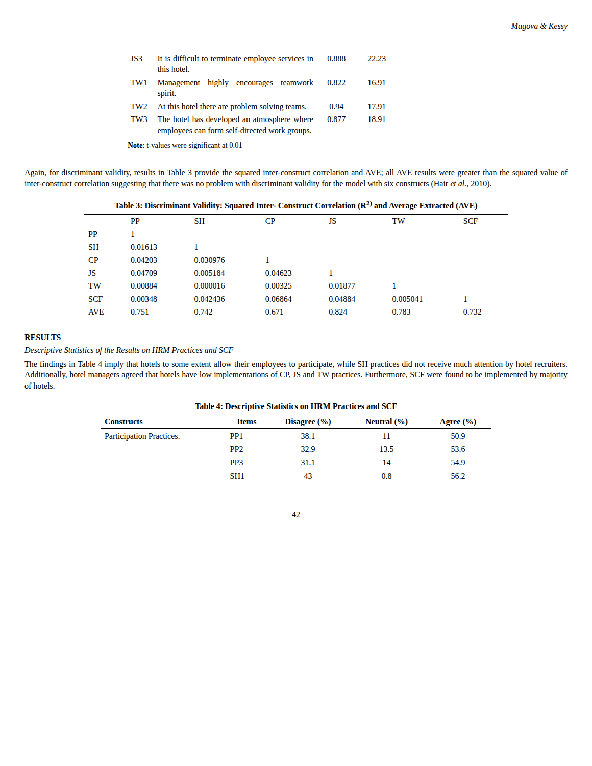Magova & Kessy
| JS3 | It is difficult to terminate employee services in this hotel. | 0.888 | 22.23 | | |
| TW1 | Management highly encourages teamwork spirit. | 0.822 | 16.91 |
| TW2 | At this hotel there are problem solving teams. | 0.94 | 17.91 |
| TW3 | The hotel has developed an atmosphere where employees can form self-directed work groups. | 0.877 | 18.91 |
Note: t-values were significant at 0.01
Again, for discriminant validity, results in Table 3 provide the squared inter-construct correlation and AVE; all AVE results were greater than the squared value of inter-construct correlation suggesting that there was no problem with discriminant validity for the model with six constructs (Hair et al., 2010).
Table 3: Discriminant Validity: Squared Inter- Construct Correlation (R2) and Average Extracted (AVE)
| | PP | SH | CP | JS | TW | SCF |
| --- | --- | --- | --- | --- | --- | --- |
| PP | 1 | | | | | |
| SH | 0.01613 | 1 | | | | |
| CP | 0.04203 | 0.030976 | 1 | | | |
| JS | 0.04709 | 0.005184 | 0.04623 | 1 | | |
| TW | 0.00884 | 0.000016 | 0.00325 | 0.01877 | 1 | |
| SCF | 0.00348 | 0.042436 | 0.06864 | 0.04884 | 0.005041 | 1 |
| AVE | 0.751 | 0.742 | 0.671 | 0.824 | 0.783 | 0.732 |
RESULTS
Descriptive Statistics of the Results on HRM Practices and SCF
The findings in Table 4 imply that hotels to some extent allow their employees to participate, while SH practices did not receive much attention by hotel recruiters. Additionally, hotel managers agreed that hotels have low implementations of CP, JS and TW practices. Furthermore, SCF were found to be implemented by majority of hotels.
Table 4: Descriptive Statistics on HRM Practices and SCF
| Constructs | Items | Disagree (%) | Neutral (%) | Agree (%) |
| --- | --- | --- | --- | --- |
| Participation Practices. | PP1 | 38.1 | 11 | 50.9 |
| PP2 | 32.9 | 13.5 | 53.6 |
| PP3 | 31.1 | 14 | 54.9 |
| | SH1 | 43 | 0.8 | 56.2 |
42